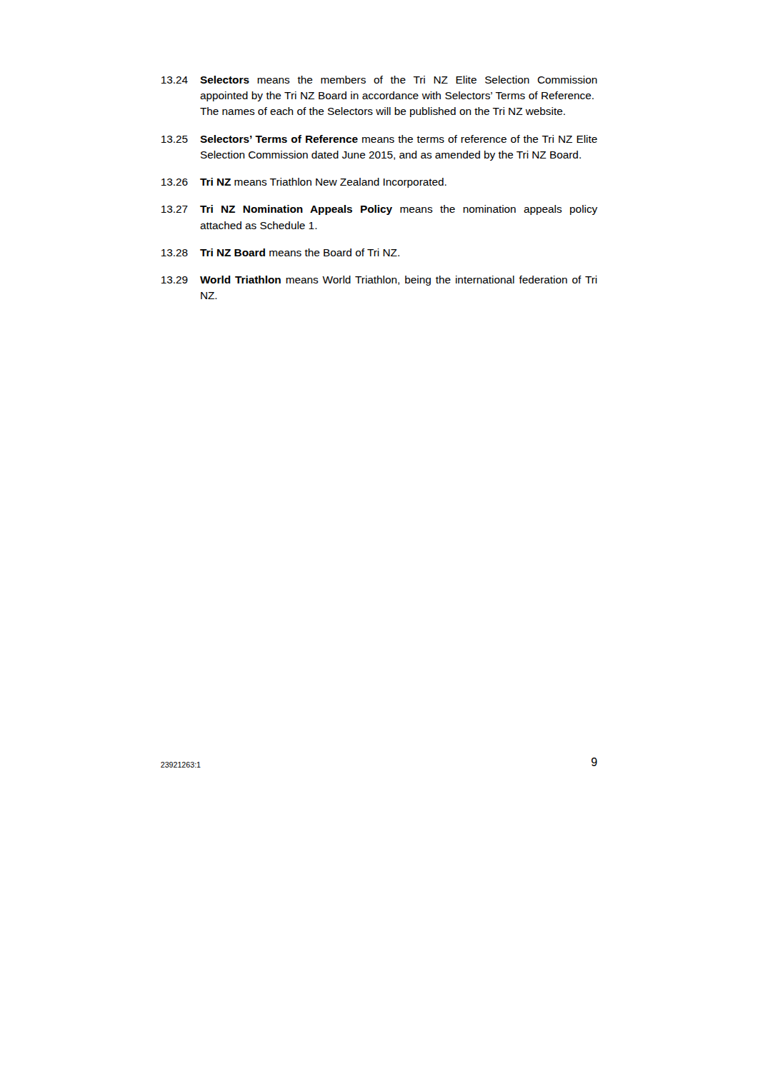13.24
Selectors means the members of the Tri NZ Elite Selection Commission appointed by the Tri NZ Board in accordance with Selectors’ Terms of Reference. The names of each of the Selectors will be published on the Tri NZ website.
13.25
Selectors’ Terms of Reference means the terms of reference of the Tri NZ Elite Selection Commission dated June 2015, and as amended by the Tri NZ Board.
13.26
Tri NZ means Triathlon New Zealand Incorporated.
13.27
Tri NZ Nomination Appeals Policy means the nomination appeals policy attached as Schedule 1.
13.28
Tri NZ Board means the Board of Tri NZ.
13.29
World Triathlon means World Triathlon, being the international federation of Tri NZ.
23921263:1 9